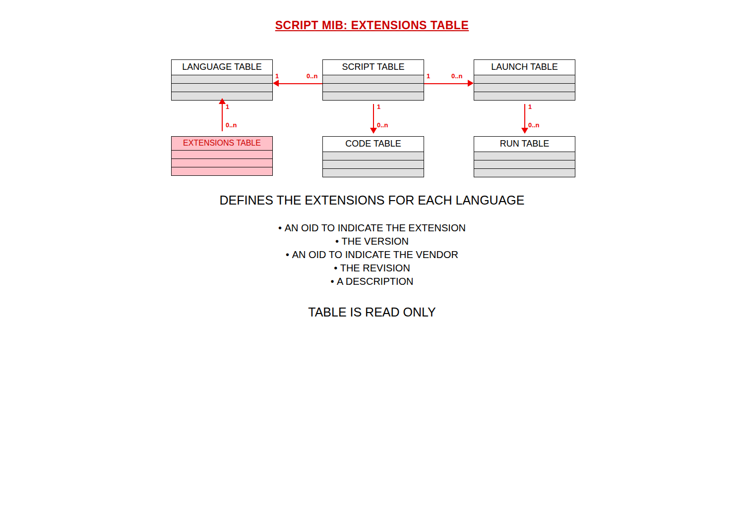SCRIPT MIB: EXTENSIONS TABLE
LANGUAGE TABLE
SCRIPT TABLE
LAUNCH TABLE
EXTENSIONS TABLE
CODE TABLE
RUN TABLE
1
0..n
1
0..n
1
0..n
1
0..n
1
0..n
DEFINES THE EXTENSIONS FOR EACH LANGUAGE
AN OID TO INDICATE THE EXTENSION
THE VERSION
AN OID TO INDICATE THE VENDOR
THE REVISION
A DESCRIPTION
TABLE IS READ ONLY